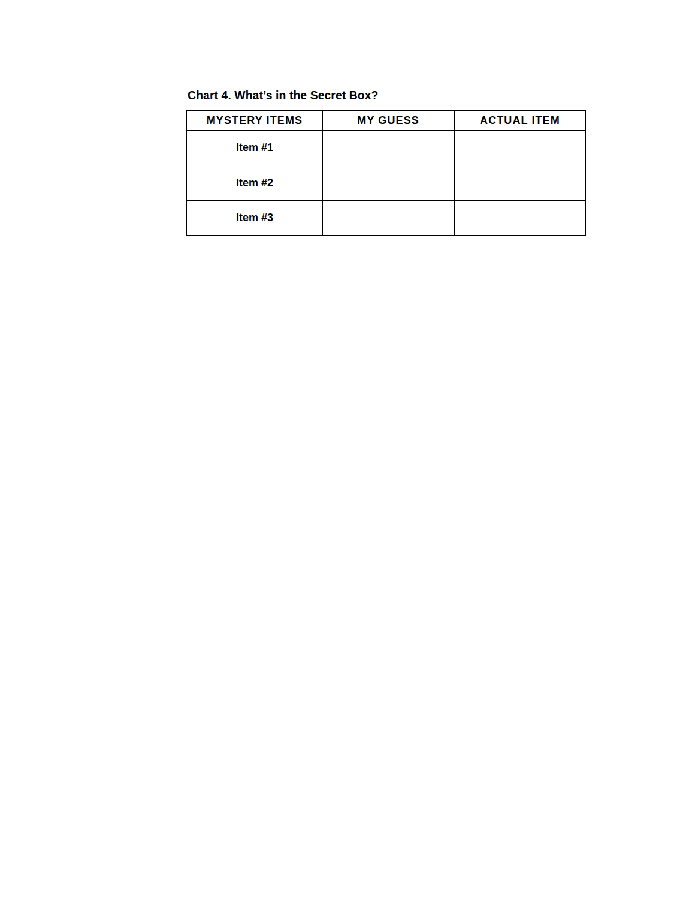Chart 4. What’s in the Secret Box?
| MYSTERY ITEMS | MY GUESS | ACTUAL ITEM |
| --- | --- | --- |
| Item #1 | | |
| Item #2 | | |
| Item #3 | | |